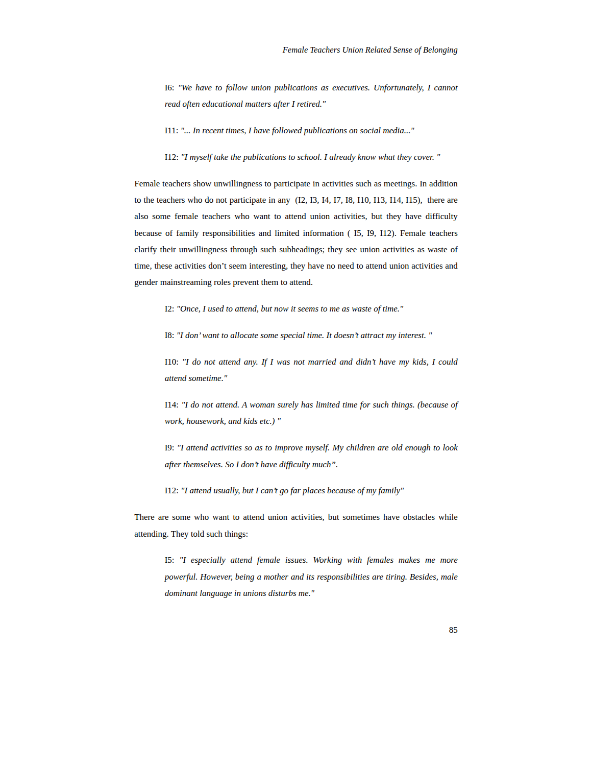Female Teachers Union Related Sense of Belonging
I6: "We have to follow union publications as executives. Unfortunately, I cannot read often educational matters after I retired."
I11: "... In recent times, I have followed publications on social media..."
I12: "I myself take the publications to school. I already know what they cover. "
Female teachers show unwillingness to participate in activities such as meetings. In addition to the teachers who do not participate in any (I2, I3, I4, I7, I8, I10, I13, I14, I15), there are also some female teachers who want to attend union activities, but they have difficulty because of family responsibilities and limited information ( I5, I9, I12). Female teachers clarify their unwillingness through such subheadings; they see union activities as waste of time, these activities don’t seem interesting, they have no need to attend union activities and gender mainstreaming roles prevent them to attend.
I2: "Once, I used to attend, but now it seems to me as waste of time."
I8: "I don’ want to allocate some special time. It doesn’t attract my interest. "
I10: "I do not attend any. If I was not married and didn’t have my kids, I could attend sometime."
I14: "I do not attend. A woman surely has limited time for such things. (because of work, housework, and kids etc.) "
I9: "I attend activities so as to improve myself. My children are old enough to look after themselves. So I don’t have difficulty much”.
I12: "I attend usually, but I can’t go far places because of my family"
There are some who want to attend union activities, but sometimes have obstacles while attending. They told such things:
I5: "I especially attend female issues. Working with females makes me more powerful. However, being a mother and its responsibilities are tiring. Besides, male dominant language in unions disturbs me."
85